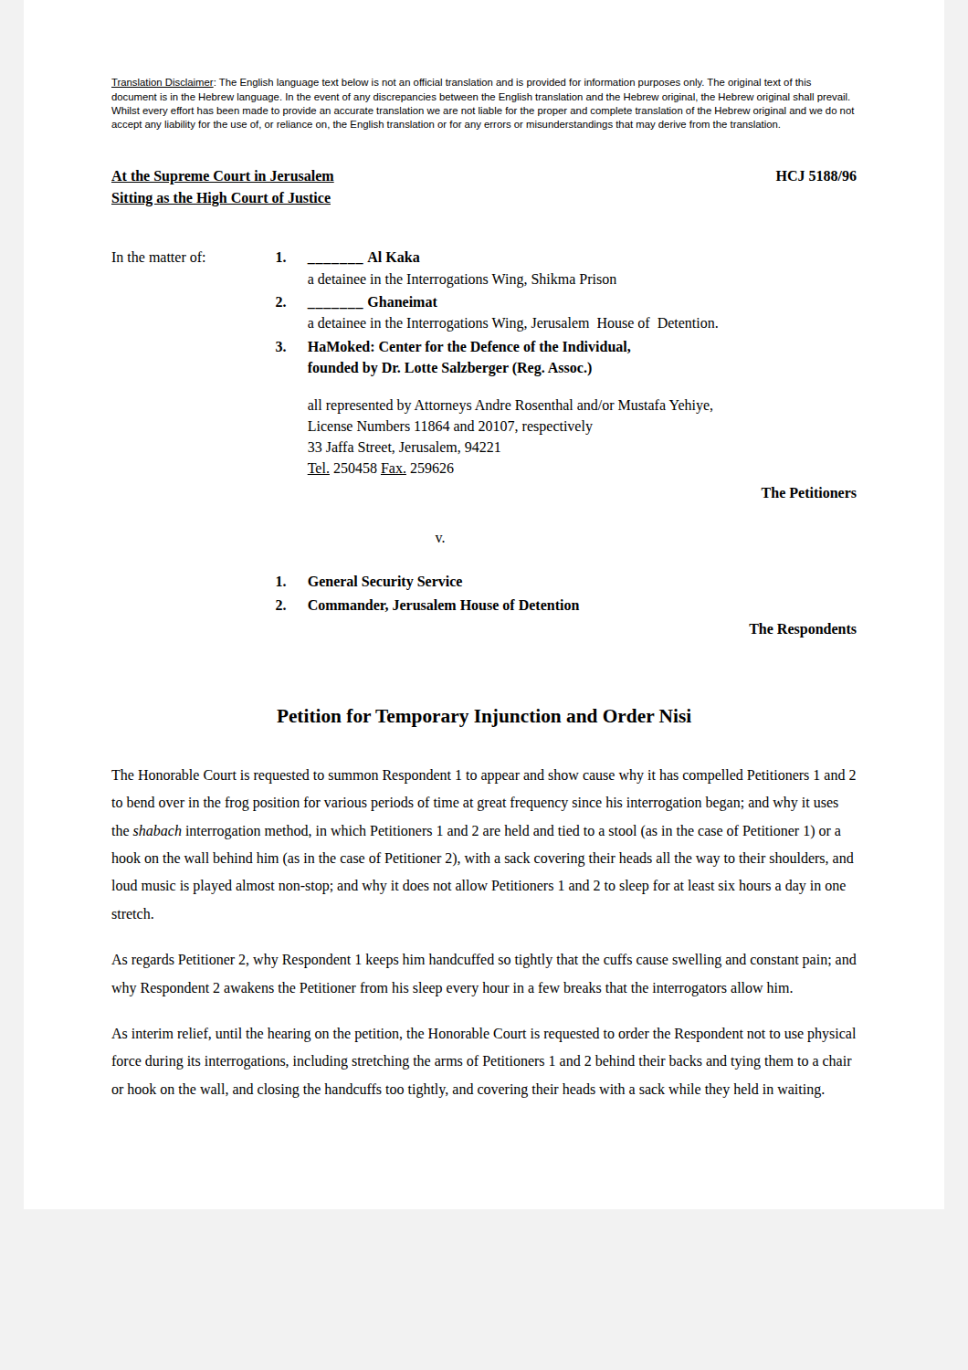Translation Disclaimer: The English language text below is not an official translation and is provided for information purposes only. The original text of this document is in the Hebrew language. In the event of any discrepancies between the English translation and the Hebrew original, the Hebrew original shall prevail. Whilst every effort has been made to provide an accurate translation we are not liable for the proper and complete translation of the Hebrew original and we do not accept any liability for the use of, or reliance on, the English translation or for any errors or misunderstandings that may derive from the translation.
At the Supreme Court in Jerusalem
Sitting as the High Court of Justice
HCJ 5188/96
| In the matter of: | 1. _______ Al Kaka a detainee in the Interrogations Wing, Shikma Prison 2. _______ Ghaneimat a detainee in the Interrogations Wing, Jerusalem House of Detention. 3. HaMoked: Center for the Defence of the Individual, founded by Dr. Lotte Salzberger (Reg. Assoc.) all represented by Attorneys Andre Rosenthal and/or Mustafa Yehiye, License Numbers 11864 and 20107, respectively 33 Jaffa Street, Jerusalem, 94221 Tel. 250458 Fax. 259626 The Petitioners |
v.
| | 1. General Security Service 2. Commander, Jerusalem House of Detention The Respondents |
Petition for Temporary Injunction and Order Nisi
The Honorable Court is requested to summon Respondent 1 to appear and show cause why it has compelled Petitioners 1 and 2 to bend over in the frog position for various periods of time at great frequency since his interrogation began; and why it uses the shabach interrogation method, in which Petitioners 1 and 2 are held and tied to a stool (as in the case of Petitioner 1) or a hook on the wall behind him (as in the case of Petitioner 2), with a sack covering their heads all the way to their shoulders, and loud music is played almost non-stop; and why it does not allow Petitioners 1 and 2 to sleep for at least six hours a day in one stretch.
As regards Petitioner 2, why Respondent 1 keeps him handcuffed so tightly that the cuffs cause swelling and constant pain; and why Respondent 2 awakens the Petitioner from his sleep every hour in a few breaks that the interrogators allow him.
As interim relief, until the hearing on the petition, the Honorable Court is requested to order the Respondent not to use physical force during its interrogations, including stretching the arms of Petitioners 1 and 2 behind their backs and tying them to a chair or hook on the wall, and closing the handcuffs too tightly, and covering their heads with a sack while they held in waiting.